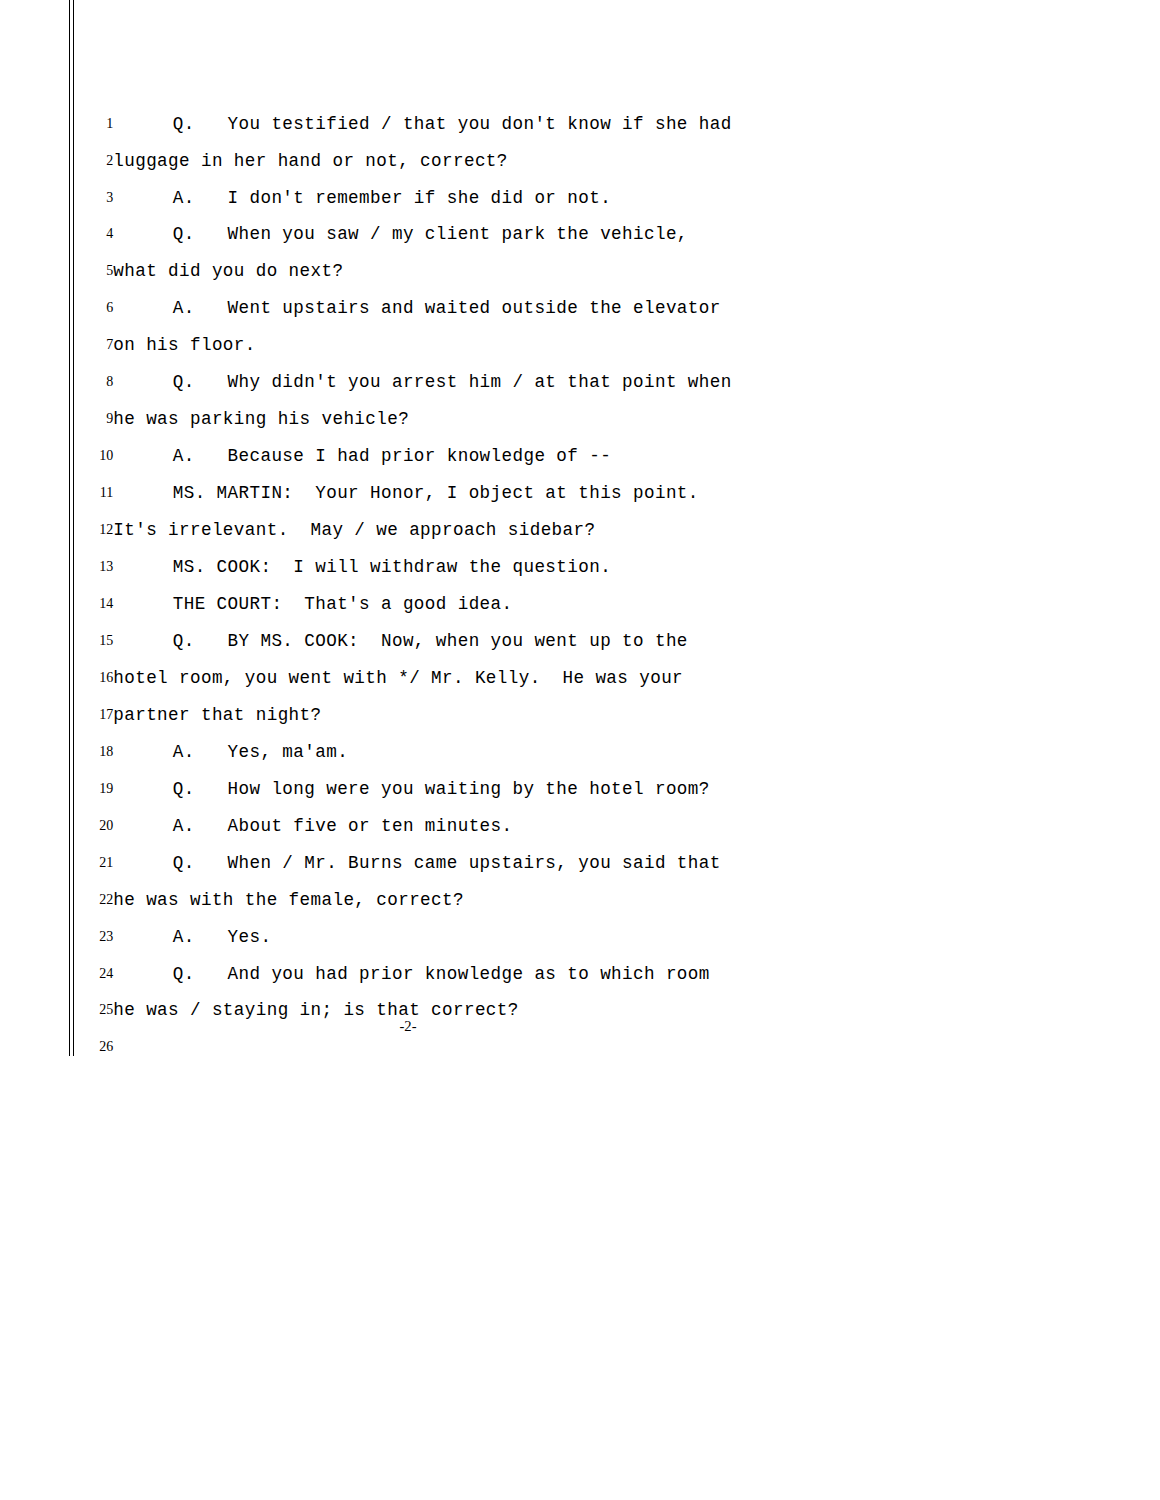| 1 | Q. You testified / that you don't know if she had |
| 2 | luggage in her hand or not, correct? |
| 3 | A. I don't remember if she did or not. |
| 4 | Q. When you saw / my client park the vehicle, |
| 5 | what did you do next? |
| 6 | A. Went upstairs and waited outside the elevator |
| 7 | on his floor. |
| 8 | Q. Why didn't you arrest him / at that point when |
| 9 | he was parking his vehicle? |
| 10 | A. Because I had prior knowledge of -- |
| 11 | MS. MARTIN: Your Honor, I object at this point. |
| 12 | It's irrelevant. May / we approach sidebar? |
| 13 | MS. COOK: I will withdraw the question. |
| 14 | THE COURT: That's a good idea. |
| 15 | Q. BY MS. COOK: Now, when you went up to the |
| 16 | hotel room, you went with */ Mr. Kelly. He was your |
| 17 | partner that night? |
| 18 | A. Yes, ma'am. |
| 19 | Q. How long were you waiting by the hotel room? |
| 20 | A. About five or ten minutes. |
| 21 | Q. When / Mr. Burns came upstairs, you said that |
| 22 | he was with the female, correct? |
| 23 | A. Yes. |
| 24 | Q. And you had prior knowledge as to which room |
| 25 | he was / staying in; is that correct? |
| 26 | |
-2-